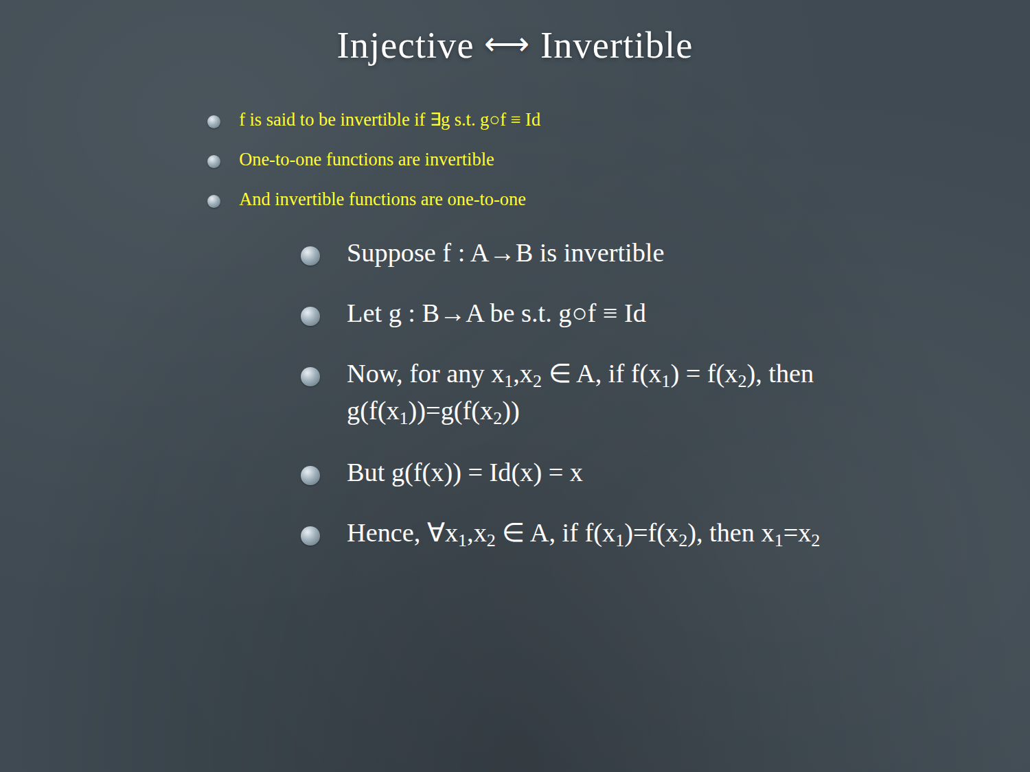Injective ⟷ Invertible
f is said to be invertible if ∃g s.t. g○f ≡ Id
One-to-one functions are invertible
And invertible functions are one-to-one
Suppose f : A→B is invertible
Let g : B→A be s.t. g○f ≡ Id
Now, for any x1,x2 ∈ A, if f(x1) = f(x2), then g(f(x1))=g(f(x2))
But g(f(x)) = Id(x) = x
Hence, ∀x1,x2 ∈ A, if f(x1)=f(x2), then x1=x2